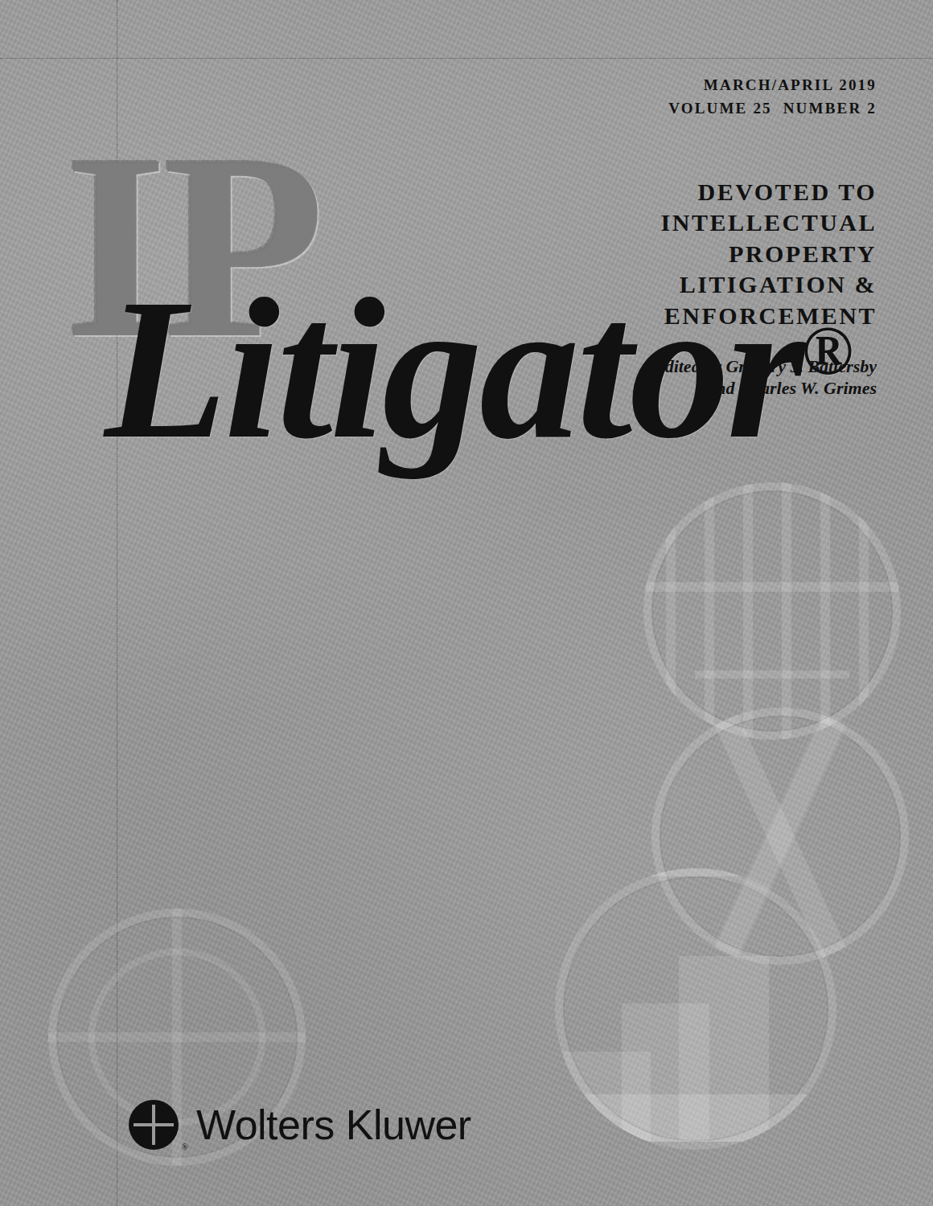MARCH/APRIL 2019
VOLUME 25 NUMBER 2
IP Litigator®
Devoted to Intellectual Property Litigation & Enforcement
Edited by Gregory J. Battersby
and Charles W. Grimes
® Wolters Kluwer